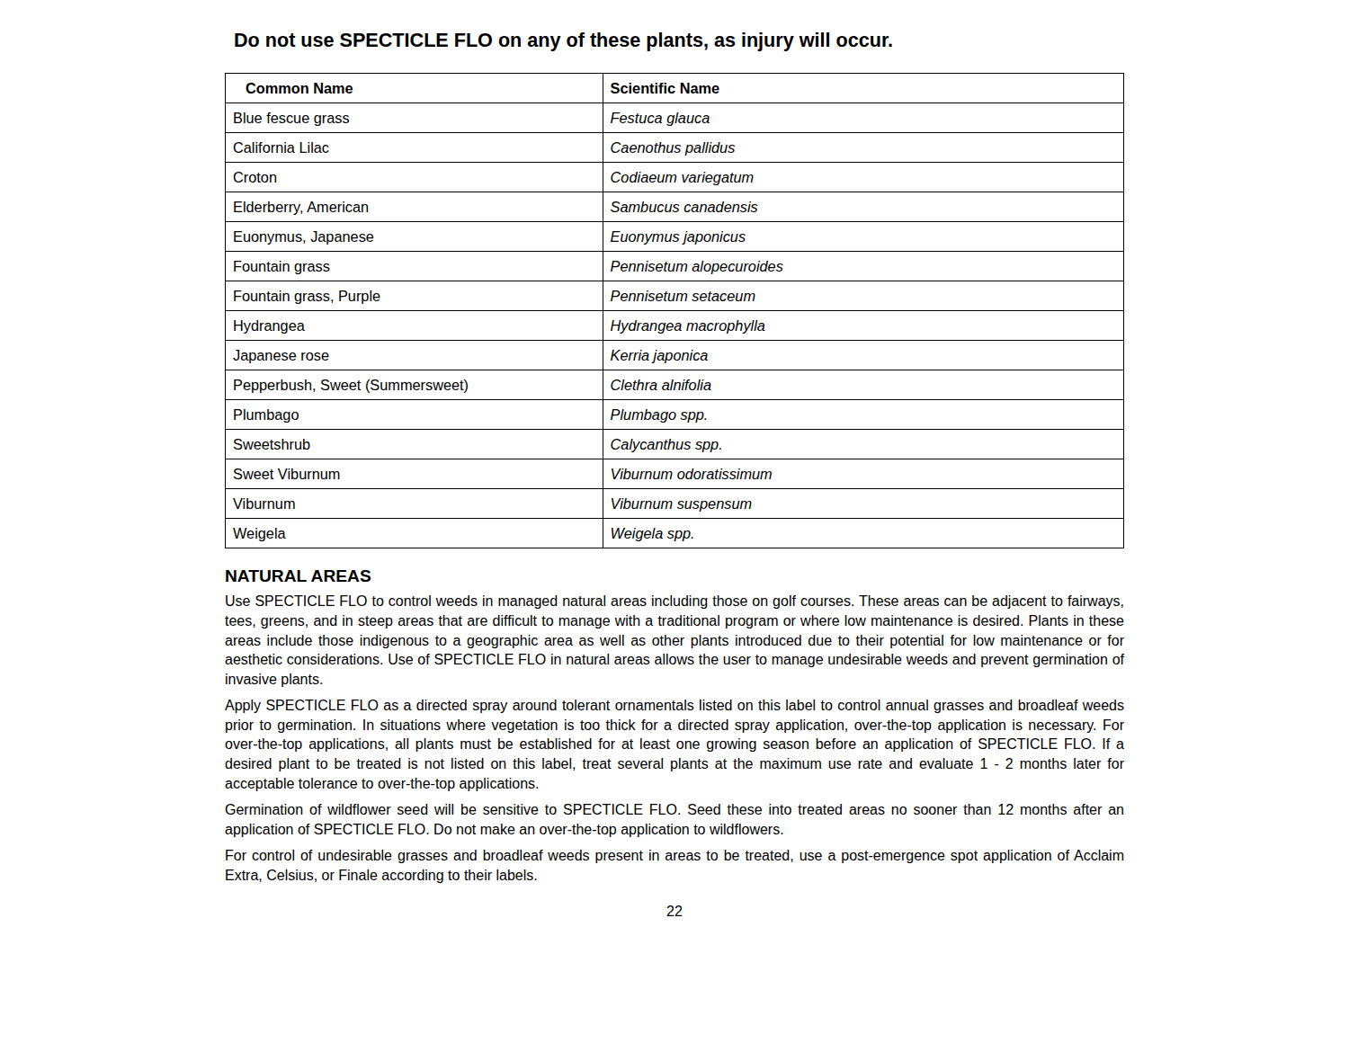Do not use SPECTICLE FLO on any of these plants, as injury will occur.
| Common Name | Scientific Name |
| --- | --- |
| Blue fescue grass | Festuca glauca |
| California Lilac | Caenothus pallidus |
| Croton | Codiaeum variegatum |
| Elderberry, American | Sambucus canadensis |
| Euonymus, Japanese | Euonymus japonicus |
| Fountain grass | Pennisetum alopecuroides |
| Fountain grass, Purple | Pennisetum setaceum |
| Hydrangea | Hydrangea macrophylla |
| Japanese rose | Kerria japonica |
| Pepperbush, Sweet (Summersweet) | Clethra alnifolia |
| Plumbago | Plumbago spp. |
| Sweetshrub | Calycanthus spp. |
| Sweet Viburnum | Viburnum odoratissimum |
| Viburnum | Viburnum suspensum |
| Weigela | Weigela spp. |
NATURAL AREAS
Use SPECTICLE FLO to control weeds in managed natural areas including those on golf courses. These areas can be adjacent to fairways, tees, greens, and in steep areas that are difficult to manage with a traditional program or where low maintenance is desired. Plants in these areas include those indigenous to a geographic area as well as other plants introduced due to their potential for low maintenance or for aesthetic considerations. Use of SPECTICLE FLO in natural areas allows the user to manage undesirable weeds and prevent germination of invasive plants.
Apply SPECTICLE FLO as a directed spray around tolerant ornamentals listed on this label to control annual grasses and broadleaf weeds prior to germination. In situations where vegetation is too thick for a directed spray application, over-the-top application is necessary. For over-the-top applications, all plants must be established for at least one growing season before an application of SPECTICLE FLO. If a desired plant to be treated is not listed on this label, treat several plants at the maximum use rate and evaluate 1 - 2 months later for acceptable tolerance to over-the-top applications.
Germination of wildflower seed will be sensitive to SPECTICLE FLO. Seed these into treated areas no sooner than 12 months after an application of SPECTICLE FLO. Do not make an over-the-top application to wildflowers.
For control of undesirable grasses and broadleaf weeds present in areas to be treated, use a post-emergence spot application of Acclaim Extra, Celsius, or Finale according to their labels.
22